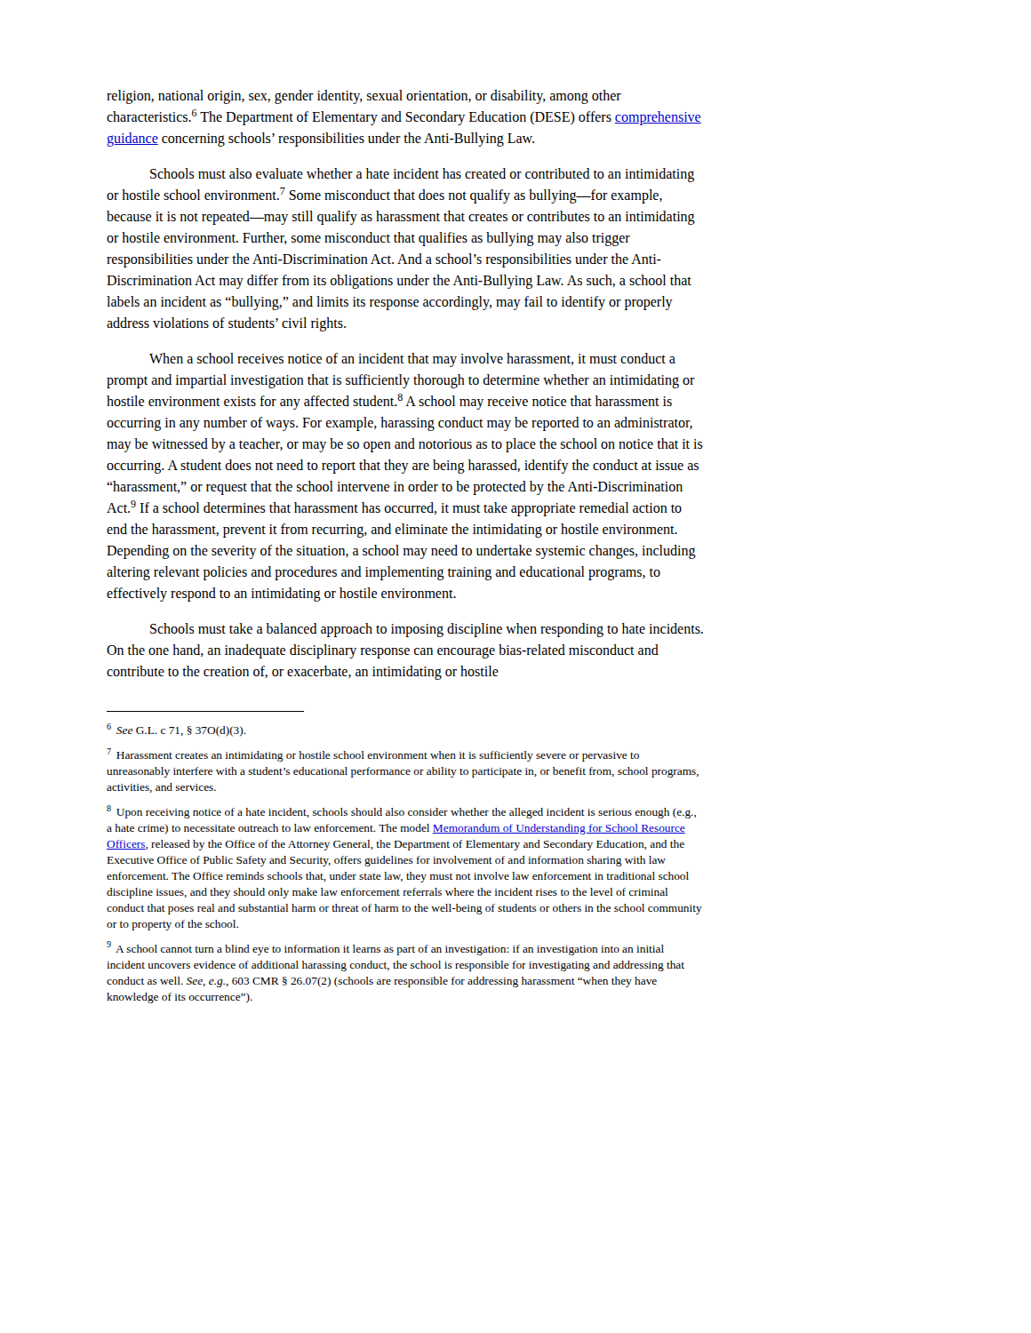religion, national origin, sex, gender identity, sexual orientation, or disability, among other characteristics.6 The Department of Elementary and Secondary Education (DESE) offers comprehensive guidance concerning schools’ responsibilities under the Anti-Bullying Law.
Schools must also evaluate whether a hate incident has created or contributed to an intimidating or hostile school environment.7 Some misconduct that does not qualify as bullying—for example, because it is not repeated—may still qualify as harassment that creates or contributes to an intimidating or hostile environment. Further, some misconduct that qualifies as bullying may also trigger responsibilities under the Anti-Discrimination Act. And a school’s responsibilities under the Anti-Discrimination Act may differ from its obligations under the Anti-Bullying Law. As such, a school that labels an incident as “bullying,” and limits its response accordingly, may fail to identify or properly address violations of students’ civil rights.
When a school receives notice of an incident that may involve harassment, it must conduct a prompt and impartial investigation that is sufficiently thorough to determine whether an intimidating or hostile environment exists for any affected student.8 A school may receive notice that harassment is occurring in any number of ways. For example, harassing conduct may be reported to an administrator, may be witnessed by a teacher, or may be so open and notorious as to place the school on notice that it is occurring. A student does not need to report that they are being harassed, identify the conduct at issue as “harassment,” or request that the school intervene in order to be protected by the Anti-Discrimination Act.9 If a school determines that harassment has occurred, it must take appropriate remedial action to end the harassment, prevent it from recurring, and eliminate the intimidating or hostile environment. Depending on the severity of the situation, a school may need to undertake systemic changes, including altering relevant policies and procedures and implementing training and educational programs, to effectively respond to an intimidating or hostile environment.
Schools must take a balanced approach to imposing discipline when responding to hate incidents. On the one hand, an inadequate disciplinary response can encourage bias-related misconduct and contribute to the creation of, or exacerbate, an intimidating or hostile
6 See G.L. c 71, § 37O(d)(3).
7 Harassment creates an intimidating or hostile school environment when it is sufficiently severe or pervasive to unreasonably interfere with a student’s educational performance or ability to participate in, or benefit from, school programs, activities, and services.
8 Upon receiving notice of a hate incident, schools should also consider whether the alleged incident is serious enough (e.g., a hate crime) to necessitate outreach to law enforcement. The model Memorandum of Understanding for School Resource Officers, released by the Office of the Attorney General, the Department of Elementary and Secondary Education, and the Executive Office of Public Safety and Security, offers guidelines for involvement of and information sharing with law enforcement. The Office reminds schools that, under state law, they must not involve law enforcement in traditional school discipline issues, and they should only make law enforcement referrals where the incident rises to the level of criminal conduct that poses real and substantial harm or threat of harm to the well-being of students or others in the school community or to property of the school.
9 A school cannot turn a blind eye to information it learns as part of an investigation: if an investigation into an initial incident uncovers evidence of additional harassing conduct, the school is responsible for investigating and addressing that conduct as well. See, e.g., 603 CMR § 26.07(2) (schools are responsible for addressing harassment “when they have knowledge of its occurrence”).